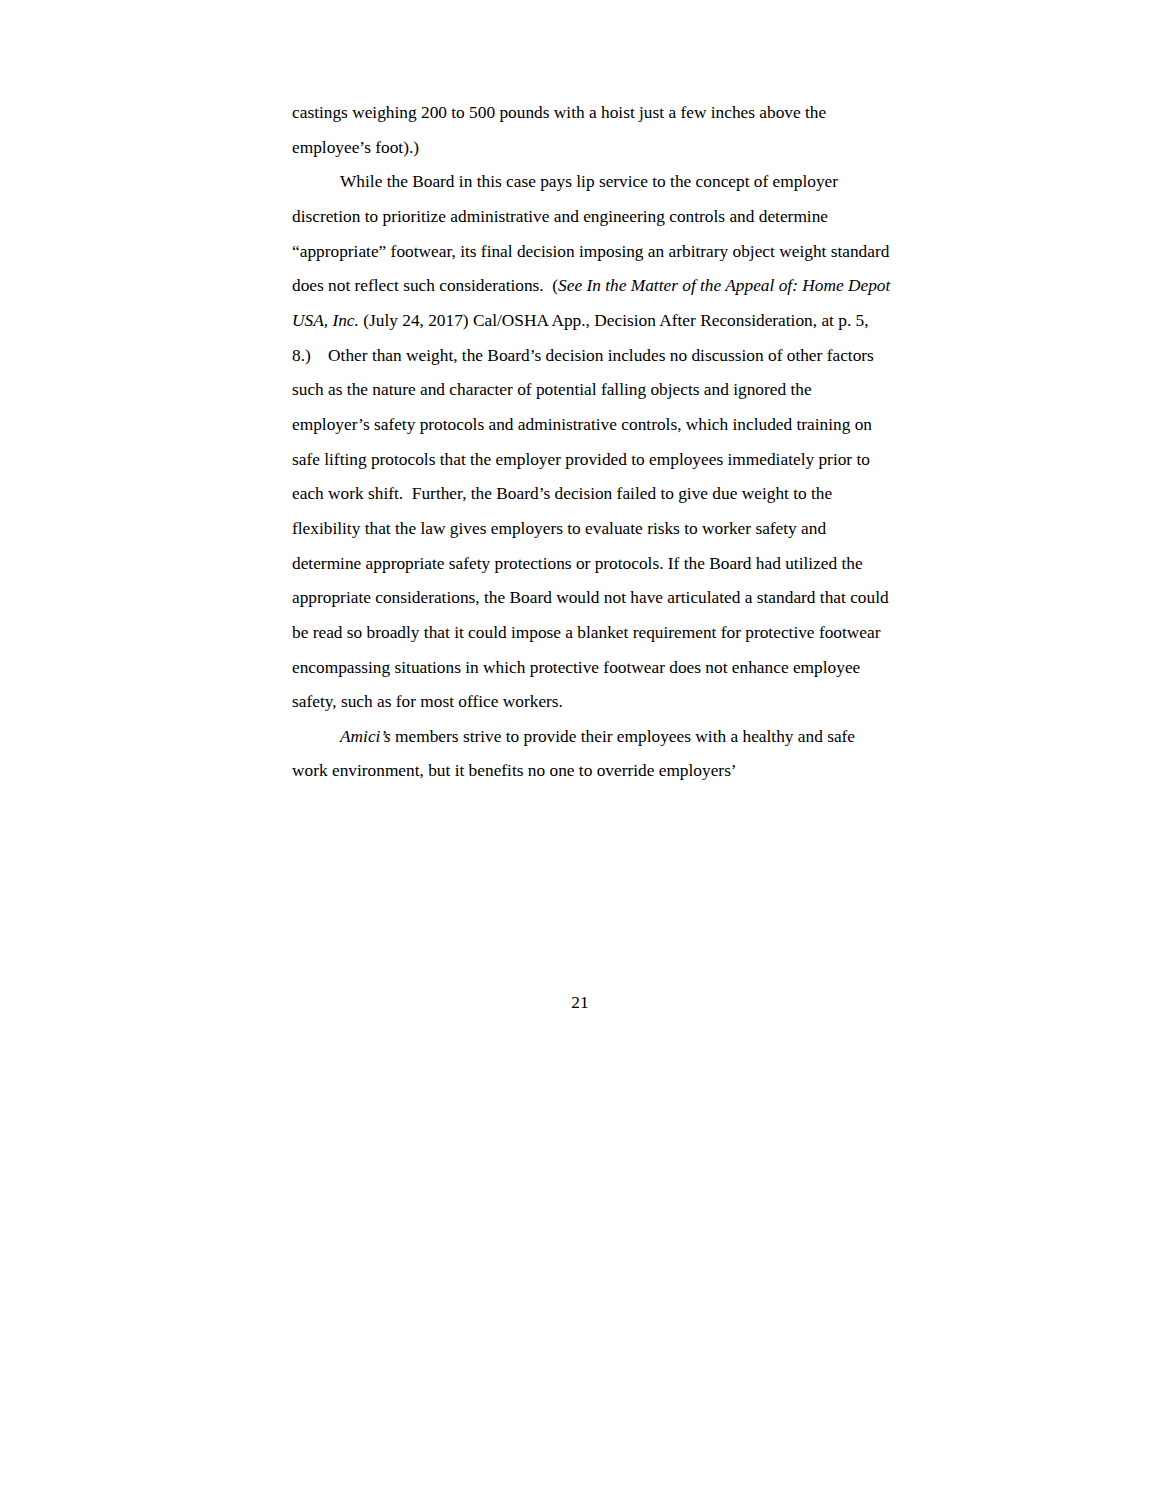castings weighing 200 to 500 pounds with a hoist just a few inches above the employee’s foot).)
While the Board in this case pays lip service to the concept of employer discretion to prioritize administrative and engineering controls and determine “appropriate” footwear, its final decision imposing an arbitrary object weight standard does not reflect such considerations. (See In the Matter of the Appeal of: Home Depot USA, Inc. (July 24, 2017) Cal/OSHA App., Decision After Reconsideration, at p. 5, 8.) Other than weight, the Board’s decision includes no discussion of other factors such as the nature and character of potential falling objects and ignored the employer’s safety protocols and administrative controls, which included training on safe lifting protocols that the employer provided to employees immediately prior to each work shift. Further, the Board’s decision failed to give due weight to the flexibility that the law gives employers to evaluate risks to worker safety and determine appropriate safety protections or protocols. If the Board had utilized the appropriate considerations, the Board would not have articulated a standard that could be read so broadly that it could impose a blanket requirement for protective footwear encompassing situations in which protective footwear does not enhance employee safety, such as for most office workers.
Amici’s members strive to provide their employees with a healthy and safe work environment, but it benefits no one to override employers’
21